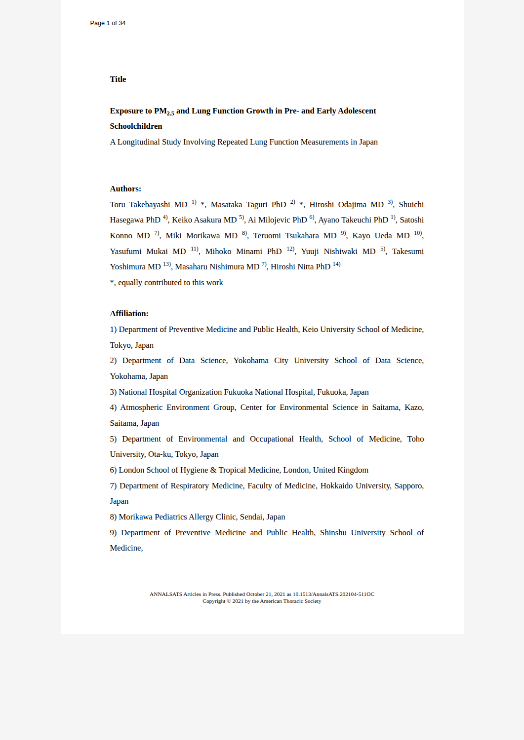Page 1 of 34
Title
Exposure to PM2.5 and Lung Function Growth in Pre- and Early Adolescent Schoolchildren
A Longitudinal Study Involving Repeated Lung Function Measurements in Japan
Authors:
Toru Takebayashi MD 1) *, Masataka Taguri PhD 2) *, Hiroshi Odajima MD 3), Shuichi Hasegawa PhD 4), Keiko Asakura MD 5), Ai Milojevic PhD 6), Ayano Takeuchi PhD 1), Satoshi Konno MD 7), Miki Morikawa MD 8), Teruomi Tsukahara MD 9), Kayo Ueda MD 10), Yasufumi Mukai MD 11), Mihoko Minami PhD 12), Yuuji Nishiwaki MD 5), Takesumi Yoshimura MD 13), Masaharu Nishimura MD 7), Hiroshi Nitta PhD 14)
*, equally contributed to this work
Affiliation:
1) Department of Preventive Medicine and Public Health, Keio University School of Medicine, Tokyo, Japan
2) Department of Data Science, Yokohama City University School of Data Science, Yokohama, Japan
3) National Hospital Organization Fukuoka National Hospital, Fukuoka, Japan
4) Atmospheric Environment Group, Center for Environmental Science in Saitama, Kazo, Saitama, Japan
5) Department of Environmental and Occupational Health, School of Medicine, Toho University, Ota-ku, Tokyo, Japan
6) London School of Hygiene & Tropical Medicine, London, United Kingdom
7) Department of Respiratory Medicine, Faculty of Medicine, Hokkaido University, Sapporo, Japan
8) Morikawa Pediatrics Allergy Clinic, Sendai, Japan
9) Department of Preventive Medicine and Public Health, Shinshu University School of Medicine,
ANNALSATS Articles in Press. Published October 21, 2021 as 10.1513/AnnalsATS.202104-511OC
Copyright © 2021 by the American Thoracic Society